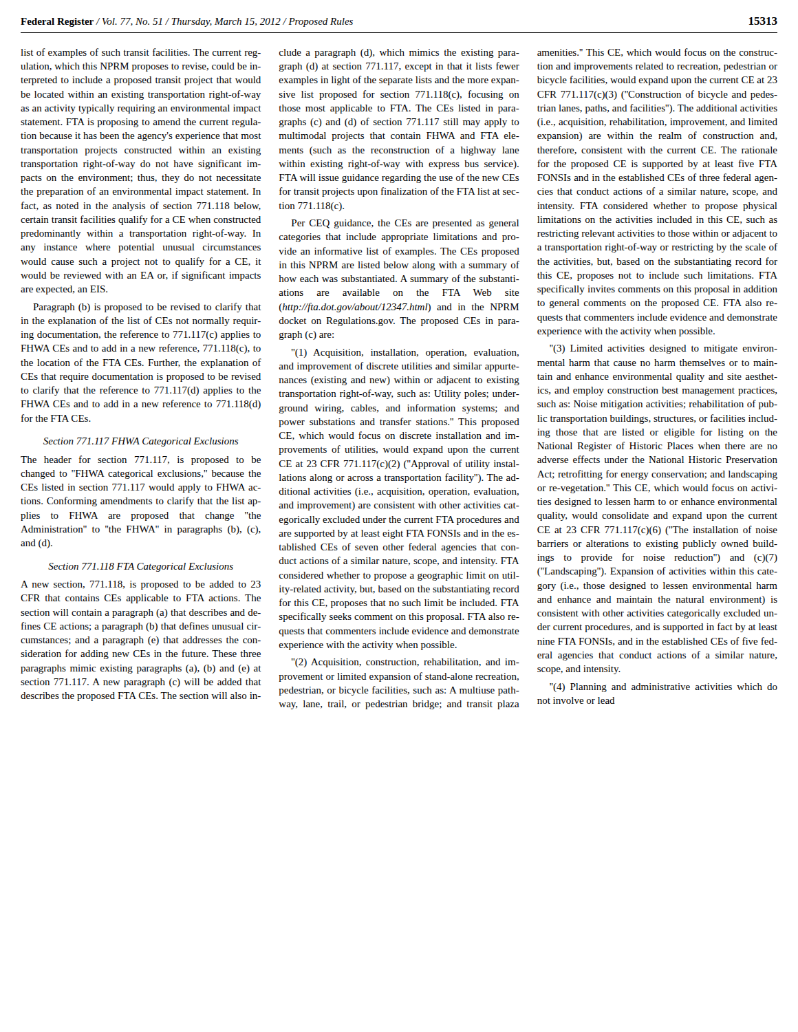Federal Register / Vol. 77, No. 51 / Thursday, March 15, 2012 / Proposed Rules
15313
list of examples of such transit facilities. The current regulation, which this NPRM proposes to revise, could be interpreted to include a proposed transit project that would be located within an existing transportation right-of-way as an activity typically requiring an environmental impact statement. FTA is proposing to amend the current regulation because it has been the agency's experience that most transportation projects constructed within an existing transportation right-of-way do not have significant impacts on the environment; thus, they do not necessitate the preparation of an environmental impact statement. In fact, as noted in the analysis of section 771.118 below, certain transit facilities qualify for a CE when constructed predominantly within a transportation right-of-way. In any instance where potential unusual circumstances would cause such a project not to qualify for a CE, it would be reviewed with an EA or, if significant impacts are expected, an EIS.
Paragraph (b) is proposed to be revised to clarify that in the explanation of the list of CEs not normally requiring documentation, the reference to 771.117(c) applies to FHWA CEs and to add in a new reference, 771.118(c), to the location of the FTA CEs. Further, the explanation of CEs that require documentation is proposed to be revised to clarify that the reference to 771.117(d) applies to the FHWA CEs and to add in a new reference to 771.118(d) for the FTA CEs.
Section 771.117 FHWA Categorical Exclusions
The header for section 771.117, is proposed to be changed to ''FHWA categorical exclusions,'' because the CEs listed in section 771.117 would apply to FHWA actions. Conforming amendments to clarify that the list applies to FHWA are proposed that change ''the Administration'' to ''the FHWA'' in paragraphs (b), (c), and (d).
Section 771.118 FTA Categorical Exclusions
A new section, 771.118, is proposed to be added to 23 CFR that contains CEs applicable to FTA actions. The section will contain a paragraph (a) that describes and defines CE actions; a paragraph (b) that defines unusual circumstances; and a paragraph (e) that addresses the consideration for adding new CEs in the future. These three paragraphs mimic existing paragraphs (a), (b) and (e) at section 771.117. A new paragraph (c) will be added that describes the proposed FTA CEs. The section will also include a paragraph (d), which mimics the existing paragraph (d) at section 771.117, except in that it lists fewer examples in light of the separate lists and the more expansive list proposed for section 771.118(c), focusing on those most applicable to FTA. The CEs listed in paragraphs (c) and (d) of section 771.117 still may apply to multimodal projects that contain FHWA and FTA elements (such as the reconstruction of a highway lane within existing right-of-way with express bus service). FTA will issue guidance regarding the use of the new CEs for transit projects upon finalization of the FTA list at section 771.118(c).
Per CEQ guidance, the CEs are presented as general categories that include appropriate limitations and provide an informative list of examples. The CEs proposed in this NPRM are listed below along with a summary of how each was substantiated. A summary of the substantiations are available on the FTA Web site (http://fta.dot.gov/about/12347.html) and in the NPRM docket on Regulations.gov. The proposed CEs in paragraph (c) are:
''(1) Acquisition, installation, operation, evaluation, and improvement of discrete utilities and similar appurtenances (existing and new) within or adjacent to existing transportation right-of-way, such as: Utility poles; underground wiring, cables, and information systems; and power substations and transfer stations.'' This proposed CE, which would focus on discrete installation and improvements of utilities, would expand upon the current CE at 23 CFR 771.117(c)(2) (''Approval of utility installations along or across a transportation facility''). The additional activities (i.e., acquisition, operation, evaluation, and improvement) are consistent with other activities categorically excluded under the current FTA procedures and are supported by at least eight FTA FONSIs and in the established CEs of seven other federal agencies that conduct actions of a similar nature, scope, and intensity. FTA considered whether to propose a geographic limit on utility-related activity, but, based on the substantiating record for this CE, proposes that no such limit be included. FTA specifically seeks comment on this proposal. FTA also requests that commenters include evidence and demonstrate experience with the activity when possible.
''(2) Acquisition, construction, rehabilitation, and improvement or limited expansion of stand-alone recreation, pedestrian, or bicycle facilities, such as: A multiuse pathway, lane, trail, or pedestrian bridge; and transit plaza amenities.'' This CE, which would focus on the construction and improvements related to recreation, pedestrian or bicycle facilities, would expand upon the current CE at 23 CFR 771.117(c)(3) (''Construction of bicycle and pedestrian lanes, paths, and facilities''). The additional activities (i.e., acquisition, rehabilitation, improvement, and limited expansion) are within the realm of construction and, therefore, consistent with the current CE. The rationale for the proposed CE is supported by at least five FTA FONSIs and in the established CEs of three federal agencies that conduct actions of a similar nature, scope, and intensity. FTA considered whether to propose physical limitations on the activities included in this CE, such as restricting relevant activities to those within or adjacent to a transportation right-of-way or restricting by the scale of the activities, but, based on the substantiating record for this CE, proposes not to include such limitations. FTA specifically invites comments on this proposal in addition to general comments on the proposed CE. FTA also requests that commenters include evidence and demonstrate experience with the activity when possible.
''(3) Limited activities designed to mitigate environmental harm that cause no harm themselves or to maintain and enhance environmental quality and site aesthetics, and employ construction best management practices, such as: Noise mitigation activities; rehabilitation of public transportation buildings, structures, or facilities including those that are listed or eligible for listing on the National Register of Historic Places when there are no adverse effects under the National Historic Preservation Act; retrofitting for energy conservation; and landscaping or re-vegetation.'' This CE, which would focus on activities designed to lessen harm to or enhance environmental quality, would consolidate and expand upon the current CE at 23 CFR 771.117(c)(6) (''The installation of noise barriers or alterations to existing publicly owned buildings to provide for noise reduction'') and (c)(7) (''Landscaping''). Expansion of activities within this category (i.e., those designed to lessen environmental harm and enhance and maintain the natural environment) is consistent with other activities categorically excluded under current procedures, and is supported in fact by at least nine FTA FONSIs, and in the established CEs of five federal agencies that conduct actions of a similar nature, scope, and intensity.
''(4) Planning and administrative activities which do not involve or lead